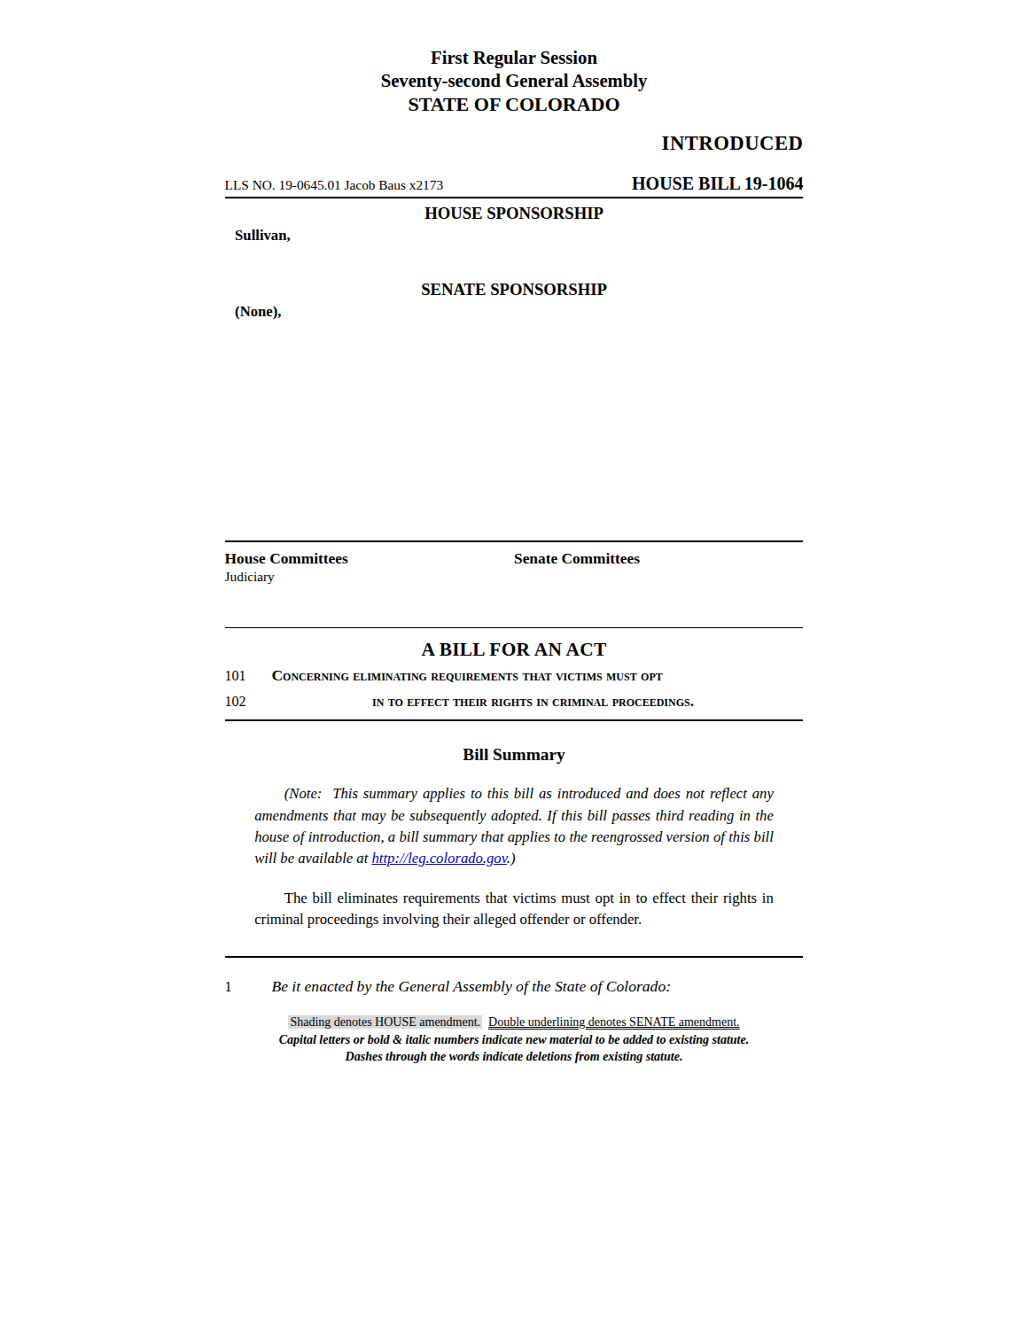First Regular Session
Seventy-second General Assembly
STATE OF COLORADO
INTRODUCED
LLS NO. 19-0645.01 Jacob Baus x2173
HOUSE BILL 19-1064
HOUSE SPONSORSHIP
Sullivan,
SENATE SPONSORSHIP
(None),
House Committees
Judiciary
Senate Committees
A BILL FOR AN ACT
101
Concerning eliminating requirements that victims must opt
102
in to effect their rights in criminal proceedings.
Bill Summary
(Note: This summary applies to this bill as introduced and does not reflect any amendments that may be subsequently adopted. If this bill passes third reading in the house of introduction, a bill summary that applies to the reengrossed version of this bill will be available at http://leg.colorado.gov.)
The bill eliminates requirements that victims must opt in to effect their rights in criminal proceedings involving their alleged offender or offender.
1
Be it enacted by the General Assembly of the State of Colorado:
Shading denotes HOUSE amendment. Double underlining denotes SENATE amendment.
Capital letters or bold & italic numbers indicate new material to be added to existing statute.
Dashes through the words indicate deletions from existing statute.